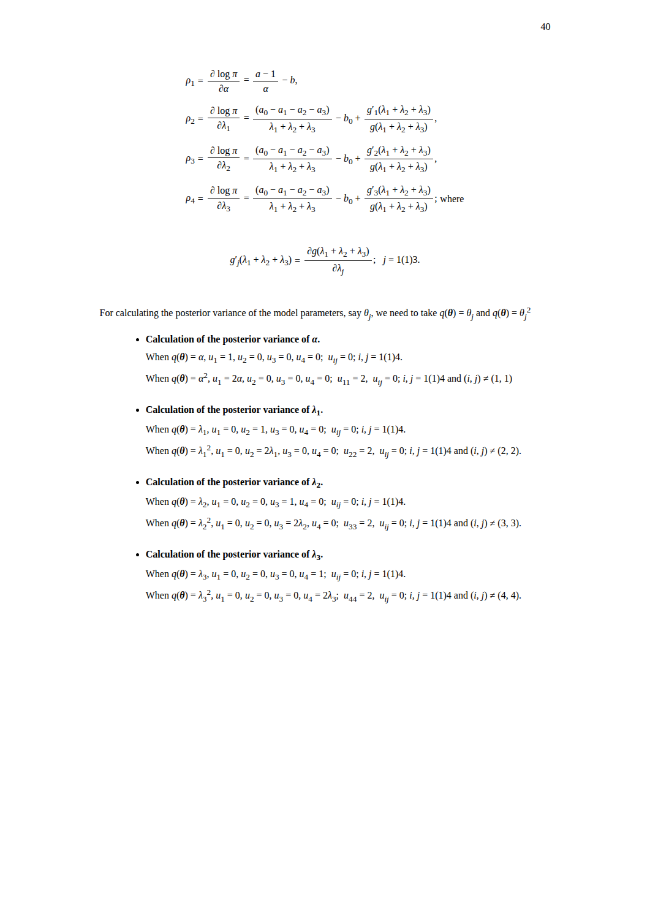40
| ρ 1 | = | ∂ log π ∂ α = a − 1 α − b , | |
| ρ 2 | = | ∂ log π ∂ λ 1 = ( a 0 − a 1 − a 2 − a 3 ) λ 1 + λ 2 + λ 3 − b 0 + g ′ 1 ( λ 1 + λ 2 + λ 3 ) g ( λ 1 + λ 2 + λ 3 ) , | |
| ρ 3 | = | ∂ log π ∂ λ 2 = ( a 0 − a 1 − a 2 − a 3 ) λ 1 + λ 2 + λ 3 − b 0 + g ′ 2 ( λ 1 + λ 2 + λ 3 ) g ( λ 1 + λ 2 + λ 3 ) , | |
| ρ 4 | = | ∂ log π ∂ λ 3 = ( a 0 − a 1 − a 2 − a 3 ) λ 1 + λ 2 + λ 3 − b 0 + g ′ 3 ( λ 1 + λ 2 + λ 3 ) g ( λ 1 + λ 2 + λ 3 ) ; | where |
| g ′ j ( λ 1 + λ 2 + λ 3 ) | = | ∂ g ( λ 1 + λ 2 + λ 3 ) ∂ λ j ; j = 1(1)3. |
For calculating the posterior variance of the model parameters, say θj, we need to take q(θ) = θj and q(θ) = θj2
Calculation of the posterior variance of α. When q(θ) = α, u1 = 1, u2 = 0, u3 = 0, u4 = 0; uij = 0; i, j = 1(1)4. When q(θ) = α2, u1 = 2α, u2 = 0, u3 = 0, u4 = 0; u11 = 2, uij = 0; i, j = 1(1)4 and (i, j) ≠ (1, 1)
Calculation of the posterior variance of λ1. When q(θ) = λ1, u1 = 0, u2 = 1, u3 = 0, u4 = 0; uij = 0; i, j = 1(1)4. When q(θ) = λ12, u1 = 0, u2 = 2λ1, u3 = 0, u4 = 0; u22 = 2, uij = 0; i, j = 1(1)4 and (i, j) ≠ (2, 2).
Calculation of the posterior variance of λ2. When q(θ) = λ2, u1 = 0, u2 = 0, u3 = 1, u4 = 0; uij = 0; i, j = 1(1)4. When q(θ) = λ22, u1 = 0, u2 = 0, u3 = 2λ2, u4 = 0; u33 = 2, uij = 0; i, j = 1(1)4 and (i, j) ≠ (3, 3).
Calculation of the posterior variance of λ3. When q(θ) = λ3, u1 = 0, u2 = 0, u3 = 0, u4 = 1; uij = 0; i, j = 1(1)4. When q(θ) = λ32, u1 = 0, u2 = 0, u3 = 0, u4 = 2λ3; u44 = 2, uij = 0; i, j = 1(1)4 and (i, j) ≠ (4, 4).